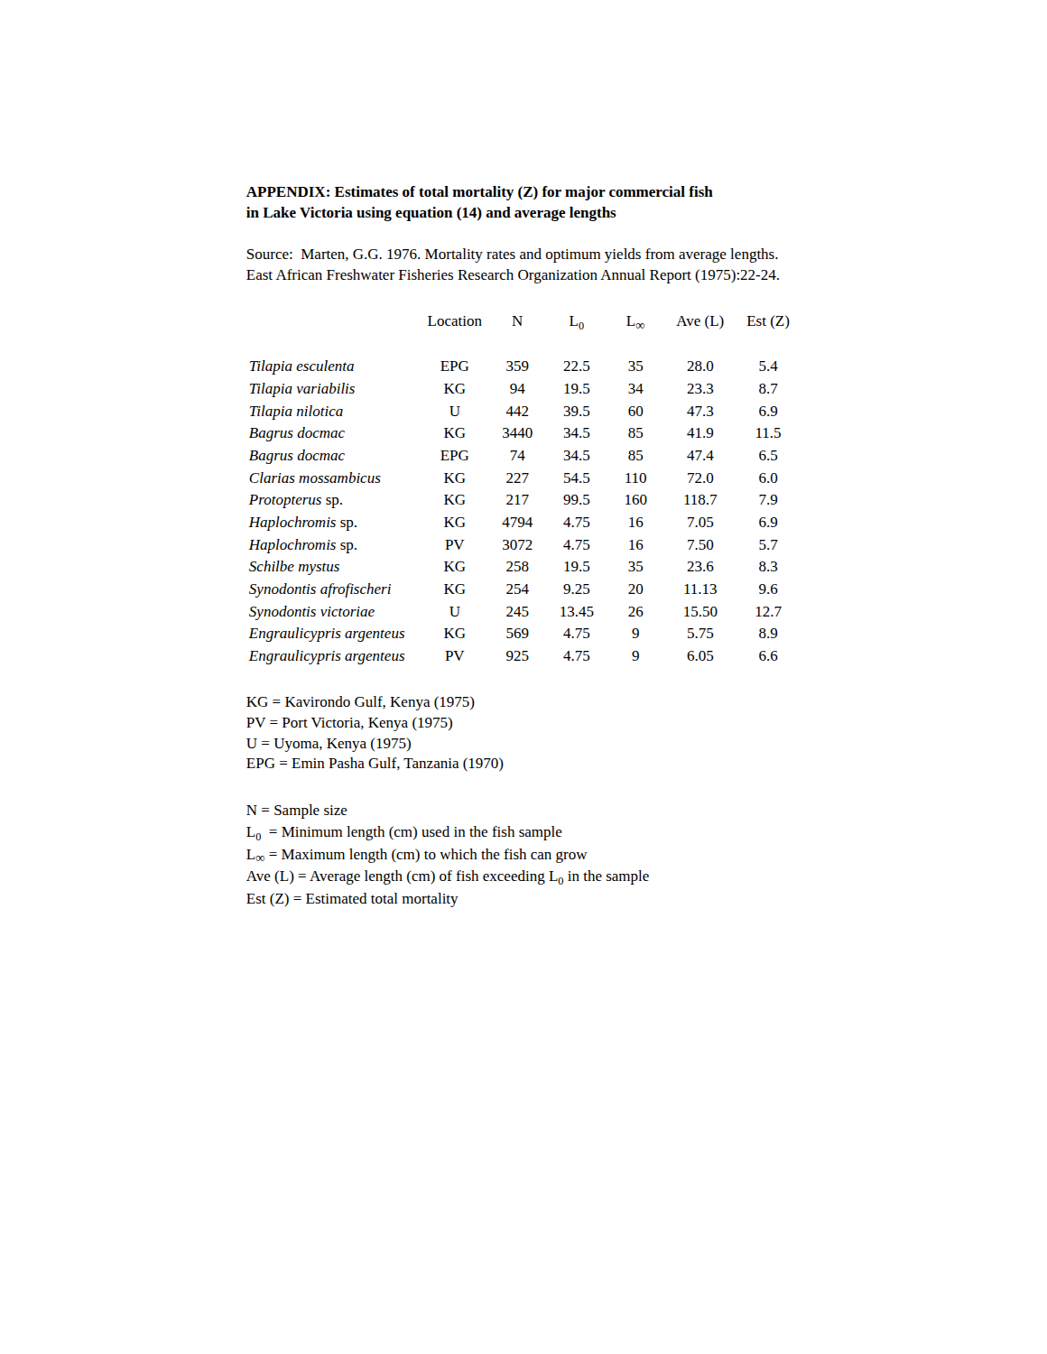APPENDIX: Estimates of total mortality (Z) for major commercial fish
in Lake Victoria using equation (14) and average lengths
Source: Marten, G.G. 1976. Mortality rates and optimum yields from average lengths. East African Freshwater Fisheries Research Organization Annual Report (1975):22-24.
| | Location | N | L 0 | L ∞ | Ave (L) | Est (Z) |
| --- | --- | --- | --- | --- | --- | --- |
| Tilapia esculenta | EPG | 359 | 22.5 | 35 | 28.0 | 5.4 |
| Tilapia variabilis | KG | 94 | 19.5 | 34 | 23.3 | 8.7 |
| Tilapia nilotica | U | 442 | 39.5 | 60 | 47.3 | 6.9 |
| Bagrus docmac | KG | 3440 | 34.5 | 85 | 41.9 | 11.5 |
| Bagrus docmac | EPG | 74 | 34.5 | 85 | 47.4 | 6.5 |
| Clarias mossambicus | KG | 227 | 54.5 | 110 | 72.0 | 6.0 |
| Protopterus sp. | KG | 217 | 99.5 | 160 | 118.7 | 7.9 |
| Haplochromis sp. | KG | 4794 | 4.75 | 16 | 7.05 | 6.9 |
| Haplochromis sp. | PV | 3072 | 4.75 | 16 | 7.50 | 5.7 |
| Schilbe mystus | KG | 258 | 19.5 | 35 | 23.6 | 8.3 |
| Synodontis afrofischeri | KG | 254 | 9.25 | 20 | 11.13 | 9.6 |
| Synodontis victoriae | U | 245 | 13.45 | 26 | 15.50 | 12.7 |
| Engraulicypris argenteus | KG | 569 | 4.75 | 9 | 5.75 | 8.9 |
| Engraulicypris argenteus | PV | 925 | 4.75 | 9 | 6.05 | 6.6 |
KG = Kavirondo Gulf, Kenya (1975)
PV = Port Victoria, Kenya (1975)
U = Uyoma, Kenya (1975)
EPG = Emin Pasha Gulf, Tanzania (1970)
N = Sample size
L0 = Minimum length (cm) used in the fish sample
L∞ = Maximum length (cm) to which the fish can grow
Ave (L) = Average length (cm) of fish exceeding L0 in the sample
Est (Z) = Estimated total mortality